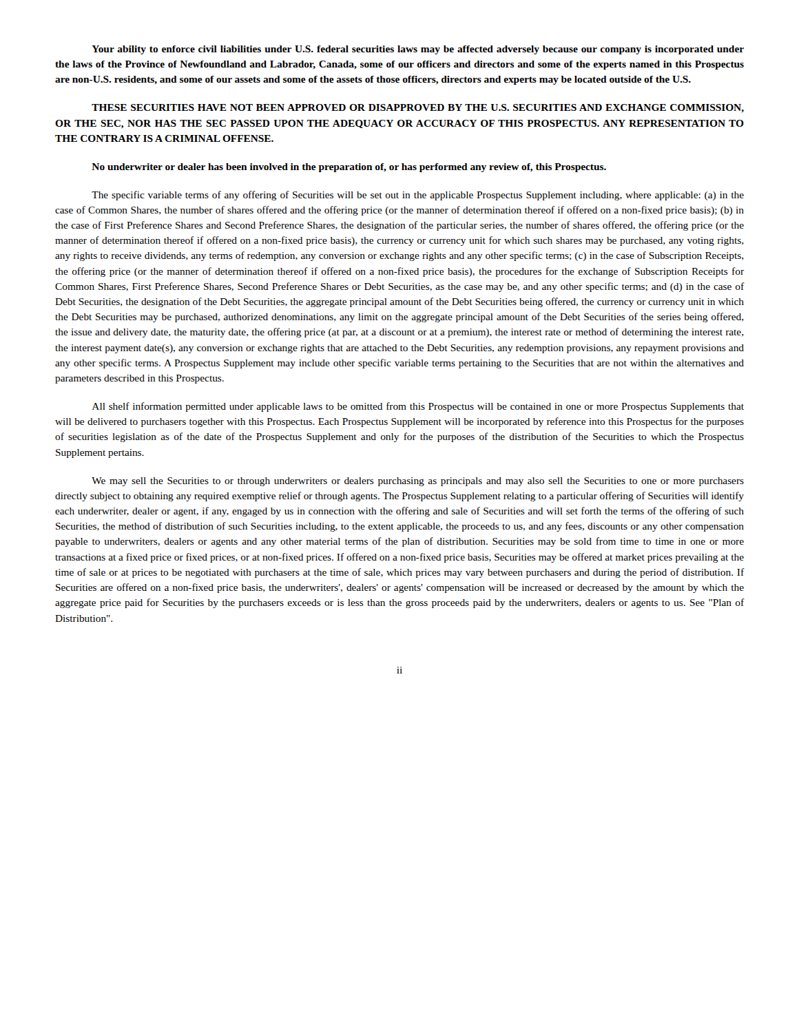Your ability to enforce civil liabilities under U.S. federal securities laws may be affected adversely because our company is incorporated under the laws of the Province of Newfoundland and Labrador, Canada, some of our officers and directors and some of the experts named in this Prospectus are non-U.S. residents, and some of our assets and some of the assets of those officers, directors and experts may be located outside of the U.S.
THESE SECURITIES HAVE NOT BEEN APPROVED OR DISAPPROVED BY THE U.S. SECURITIES AND EXCHANGE COMMISSION, OR THE SEC, NOR HAS THE SEC PASSED UPON THE ADEQUACY OR ACCURACY OF THIS PROSPECTUS. ANY REPRESENTATION TO THE CONTRARY IS A CRIMINAL OFFENSE.
No underwriter or dealer has been involved in the preparation of, or has performed any review of, this Prospectus.
The specific variable terms of any offering of Securities will be set out in the applicable Prospectus Supplement including, where applicable: (a) in the case of Common Shares, the number of shares offered and the offering price (or the manner of determination thereof if offered on a non-fixed price basis); (b) in the case of First Preference Shares and Second Preference Shares, the designation of the particular series, the number of shares offered, the offering price (or the manner of determination thereof if offered on a non-fixed price basis), the currency or currency unit for which such shares may be purchased, any voting rights, any rights to receive dividends, any terms of redemption, any conversion or exchange rights and any other specific terms; (c) in the case of Subscription Receipts, the offering price (or the manner of determination thereof if offered on a non-fixed price basis), the procedures for the exchange of Subscription Receipts for Common Shares, First Preference Shares, Second Preference Shares or Debt Securities, as the case may be, and any other specific terms; and (d) in the case of Debt Securities, the designation of the Debt Securities, the aggregate principal amount of the Debt Securities being offered, the currency or currency unit in which the Debt Securities may be purchased, authorized denominations, any limit on the aggregate principal amount of the Debt Securities of the series being offered, the issue and delivery date, the maturity date, the offering price (at par, at a discount or at a premium), the interest rate or method of determining the interest rate, the interest payment date(s), any conversion or exchange rights that are attached to the Debt Securities, any redemption provisions, any repayment provisions and any other specific terms. A Prospectus Supplement may include other specific variable terms pertaining to the Securities that are not within the alternatives and parameters described in this Prospectus.
All shelf information permitted under applicable laws to be omitted from this Prospectus will be contained in one or more Prospectus Supplements that will be delivered to purchasers together with this Prospectus. Each Prospectus Supplement will be incorporated by reference into this Prospectus for the purposes of securities legislation as of the date of the Prospectus Supplement and only for the purposes of the distribution of the Securities to which the Prospectus Supplement pertains.
We may sell the Securities to or through underwriters or dealers purchasing as principals and may also sell the Securities to one or more purchasers directly subject to obtaining any required exemptive relief or through agents. The Prospectus Supplement relating to a particular offering of Securities will identify each underwriter, dealer or agent, if any, engaged by us in connection with the offering and sale of Securities and will set forth the terms of the offering of such Securities, the method of distribution of such Securities including, to the extent applicable, the proceeds to us, and any fees, discounts or any other compensation payable to underwriters, dealers or agents and any other material terms of the plan of distribution. Securities may be sold from time to time in one or more transactions at a fixed price or fixed prices, or at non-fixed prices. If offered on a non-fixed price basis, Securities may be offered at market prices prevailing at the time of sale or at prices to be negotiated with purchasers at the time of sale, which prices may vary between purchasers and during the period of distribution. If Securities are offered on a non-fixed price basis, the underwriters', dealers' or agents' compensation will be increased or decreased by the amount by which the aggregate price paid for Securities by the purchasers exceeds or is less than the gross proceeds paid by the underwriters, dealers or agents to us. See "Plan of Distribution".
ii